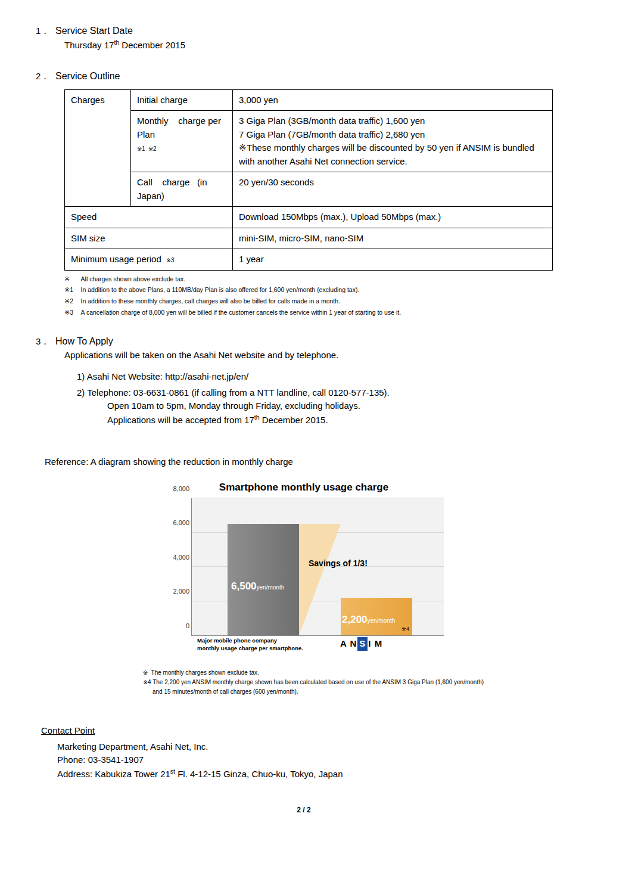1．Service Start Date
Thursday 17th December 2015
2．Service Outline
| Charges | Initial charge | 3,000 yen |
| Monthly charge per Plan ※1 ※2 | 3 Giga Plan (3GB/month data traffic) 1,600 yen 7 Giga Plan (7GB/month data traffic) 2,680 yen ※These monthly charges will be discounted by 50 yen if ANSIM is bundled with another Asahi Net connection service. |
| Call charge (in Japan) | 20 yen/30 seconds |
| Speed | Download 150Mbps (max.), Upload 50Mbps (max.) |
| SIM size | mini-SIM, micro-SIM, nano-SIM |
| Minimum usage period ※3 | 1 year |
※All charges shown above exclude tax.
※1 In addition to the above Plans, a 110MB/day Plan is also offered for 1,600 yen/month (excluding tax).
※2 In addition to these monthly charges, call charges will also be billed for calls made in a month.
※3 A cancellation charge of 8,000 yen will be billed if the customer cancels the service within 1 year of starting to use it.
3．How To Apply
Applications will be taken on the Asahi Net website and by telephone.
1) Asahi Net Website: http://asahi-net.jp/en/
2) Telephone: 03-6631-0861 (if calling from a NTT landline, call 0120-577-135).
Open 10am to 5pm, Monday through Friday, excluding holidays.
Applications will be accepted from 17th December 2015.
Reference: A diagram showing the reduction in monthly charge
Smartphone monthly usage charge
8,000
6,000
4,000
2,000
0
6,500yen/month
Savings of 1/3!
2,200yen/month
※4
Major mobile phone company
monthly usage charge per smartphone.
A NSI M
※ The monthly charges shown exclude tax.
※4 The 2,200 yen ANSIM monthly charge shown has been calculated based on use of the ANSIM 3 Giga Plan (1,600 yen/month)
and 15 minutes/month of call charges (600 yen/month).
Contact Point
Marketing Department, Asahi Net, Inc.
Phone: 03-3541-1907
Address: Kabukiza Tower 21st Fl. 4-12-15 Ginza, Chuo-ku, Tokyo, Japan
2 / 2